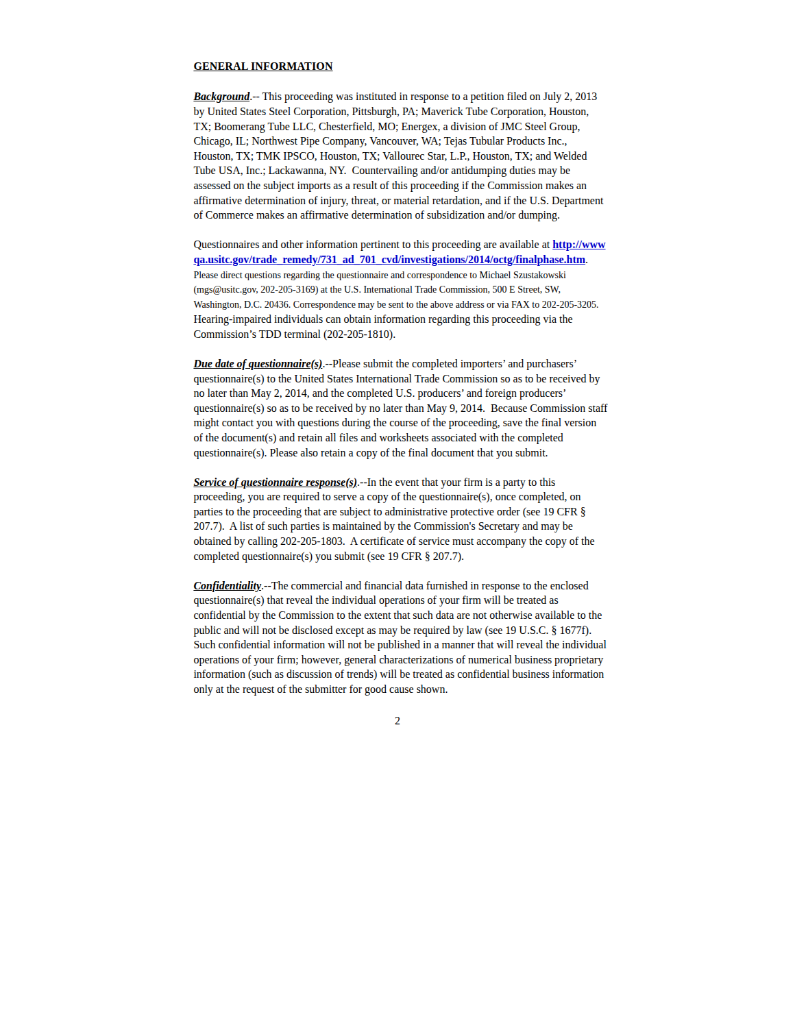GENERAL INFORMATION
Background.-- This proceeding was instituted in response to a petition filed on July 2, 2013 by United States Steel Corporation, Pittsburgh, PA; Maverick Tube Corporation, Houston, TX; Boomerang Tube LLC, Chesterfield, MO; Energex, a division of JMC Steel Group, Chicago, IL; Northwest Pipe Company, Vancouver, WA; Tejas Tubular Products Inc., Houston, TX; TMK IPSCO, Houston, TX; Vallourec Star, L.P., Houston, TX; and Welded Tube USA, Inc.; Lackawanna, NY. Countervailing and/or antidumping duties may be assessed on the subject imports as a result of this proceeding if the Commission makes an affirmative determination of injury, threat, or material retardation, and if the U.S. Department of Commerce makes an affirmative determination of subsidization and/or dumping.
Questionnaires and other information pertinent to this proceeding are available at http://wwwqa.usitc.gov/trade_remedy/731_ad_701_cvd/investigations/2014/octg/finalphase.htm. Please direct questions regarding the questionnaire and correspondence to Michael Szustakowski (mgs@usitc.gov, 202-205-3169) at the U.S. International Trade Commission, 500 E Street, SW, Washington, D.C. 20436. Correspondence may be sent to the above address or via FAX to 202-205-3205. Hearing-impaired individuals can obtain information regarding this proceeding via the Commission’s TDD terminal (202-205-1810).
Due date of questionnaire(s).--Please submit the completed importers’ and purchasers’ questionnaire(s) to the United States International Trade Commission so as to be received by no later than May 2, 2014, and the completed U.S. producers’ and foreign producers’ questionnaire(s) so as to be received by no later than May 9, 2014. Because Commission staff might contact you with questions during the course of the proceeding, save the final version of the document(s) and retain all files and worksheets associated with the completed questionnaire(s). Please also retain a copy of the final document that you submit.
Service of questionnaire response(s).--In the event that your firm is a party to this proceeding, you are required to serve a copy of the questionnaire(s), once completed, on parties to the proceeding that are subject to administrative protective order (see 19 CFR § 207.7). A list of such parties is maintained by the Commission's Secretary and may be obtained by calling 202-205-1803. A certificate of service must accompany the copy of the completed questionnaire(s) you submit (see 19 CFR § 207.7).
Confidentiality.--The commercial and financial data furnished in response to the enclosed questionnaire(s) that reveal the individual operations of your firm will be treated as confidential by the Commission to the extent that such data are not otherwise available to the public and will not be disclosed except as may be required by law (see 19 U.S.C. § 1677f). Such confidential information will not be published in a manner that will reveal the individual operations of your firm; however, general characterizations of numerical business proprietary information (such as discussion of trends) will be treated as confidential business information only at the request of the submitter for good cause shown.
2